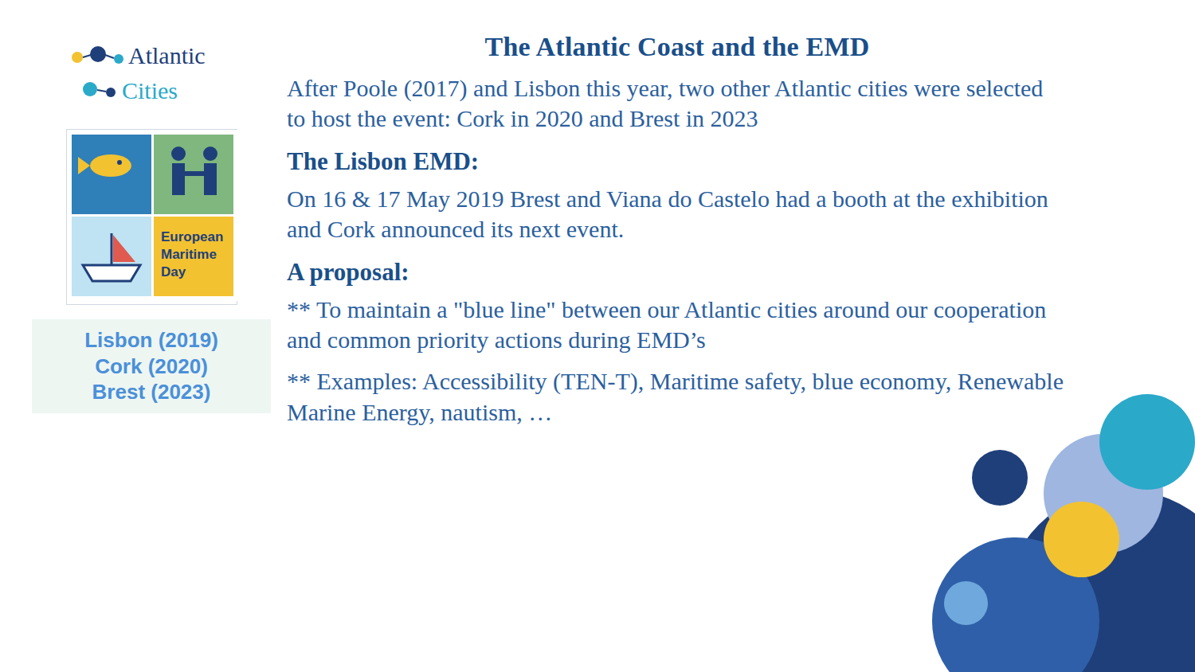Atlantic Cities
European Maritime Day
Lisbon (2019)
Cork (2020)
Brest (2023)
The Atlantic Coast and the EMD
After Poole (2017) and Lisbon this year, two other Atlantic cities were selected to host the event: Cork in 2020 and Brest in 2023
The Lisbon EMD:
On 16 & 17 May 2019 Brest and Viana do Castelo had a booth at the exhibition and Cork announced its next event.
A proposal:
** To maintain a "blue line" between our Atlantic cities around our cooperation and common priority actions during EMD’s
** Examples: Accessibility (TEN-T), Maritime safety, blue economy, Renewable Marine Energy, nautism, …